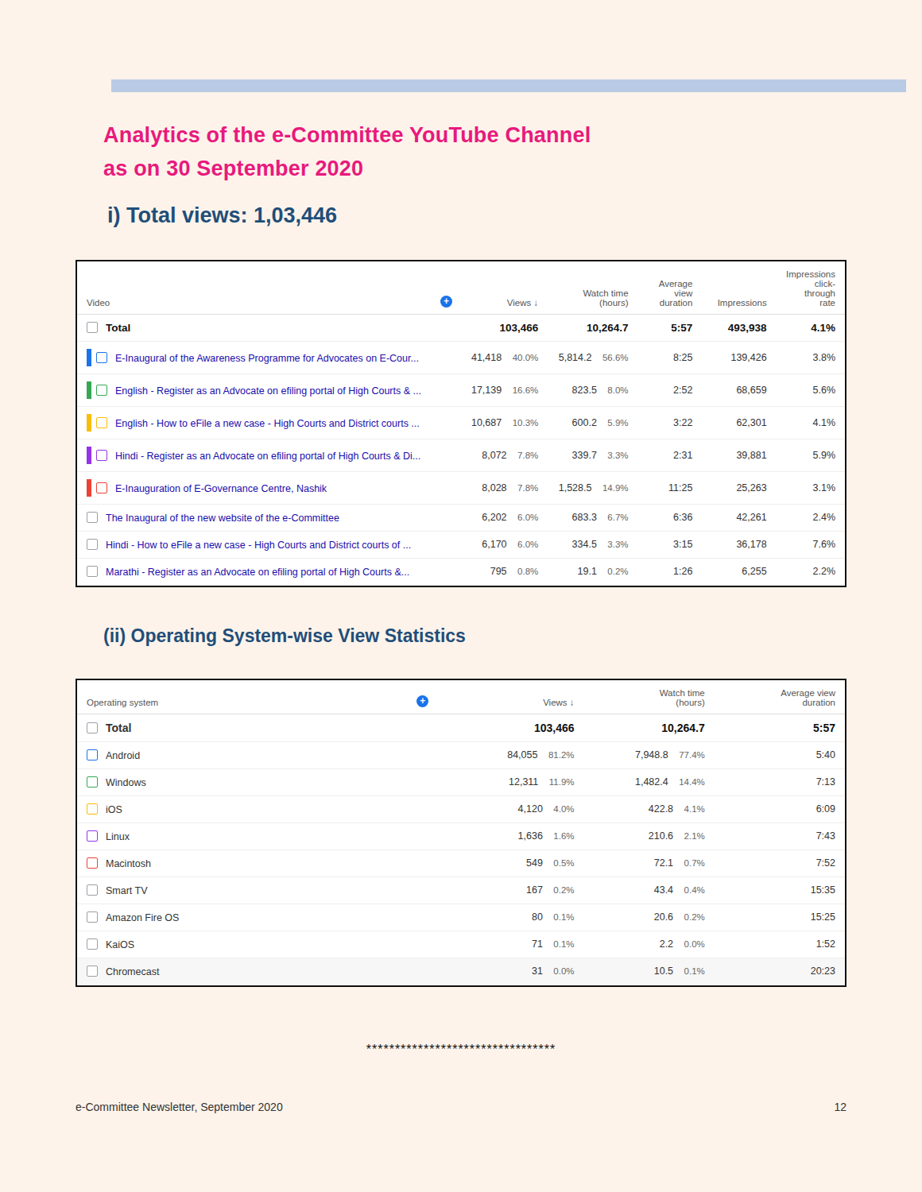Analytics of the e-Committee YouTube Channel
as on 30 September 2020
i) Total views: 1,03,446
| Video | + | Views ↓ | Watch time (hours) | Average view duration | Impressions | Impressions click-through rate |
| --- | --- | --- | --- | --- | --- | --- |
| Total | | 103,466 | 10,264.7 | 5:57 | 493,938 | 4.1% |
| E-Inaugural of the Awareness Programme for Advocates on E-Cour... | | 41,418 40.0% | 5,814.2 56.6% | 8:25 | 139,426 | 3.8% |
| English - Register as an Advocate on efiling portal of High Courts & ... | | 17,139 16.6% | 823.5 8.0% | 2:52 | 68,659 | 5.6% |
| English - How to eFile a new case - High Courts and District courts ... | | 10,687 10.3% | 600.2 5.9% | 3:22 | 62,301 | 4.1% |
| Hindi - Register as an Advocate on efiling portal of High Courts & Di... | | 8,072 7.8% | 339.7 3.3% | 2:31 | 39,881 | 5.9% |
| E-Inauguration of E-Governance Centre, Nashik | | 8,028 7.8% | 1,528.5 14.9% | 11:25 | 25,263 | 3.1% |
| The Inaugural of the new website of the e-Committee | | 6,202 6.0% | 683.3 6.7% | 6:36 | 42,261 | 2.4% |
| Hindi - How to eFile a new case - High Courts and District courts of ... | | 6,170 6.0% | 334.5 3.3% | 3:15 | 36,178 | 7.6% |
| Marathi - Register as an Advocate on efiling portal of High Courts &... | | 795 0.8% | 19.1 0.2% | 1:26 | 6,255 | 2.2% |
(ii) Operating System-wise View Statistics
| Operating system | + | Views ↓ | Watch time (hours) | Average view duration |
| --- | --- | --- | --- | --- |
| Total | | 103,466 | 10,264.7 | 5:57 |
| Android | | 84,055 81.2% | 7,948.8 77.4% | 5:40 |
| Windows | | 12,311 11.9% | 1,482.4 14.4% | 7:13 |
| iOS | | 4,120 4.0% | 422.8 4.1% | 6:09 |
| Linux | | 1,636 1.6% | 210.6 2.1% | 7:43 |
| Macintosh | | 549 0.5% | 72.1 0.7% | 7:52 |
| Smart TV | | 167 0.2% | 43.4 0.4% | 15:35 |
| Amazon Fire OS | | 80 0.1% | 20.6 0.2% | 15:25 |
| KaiOS | | 71 0.1% | 2.2 0.0% | 1:52 |
| Chromecast | | 31 0.0% | 10.5 0.1% | 20:23 |
*********************************
e-Committee Newsletter, September 2020
12